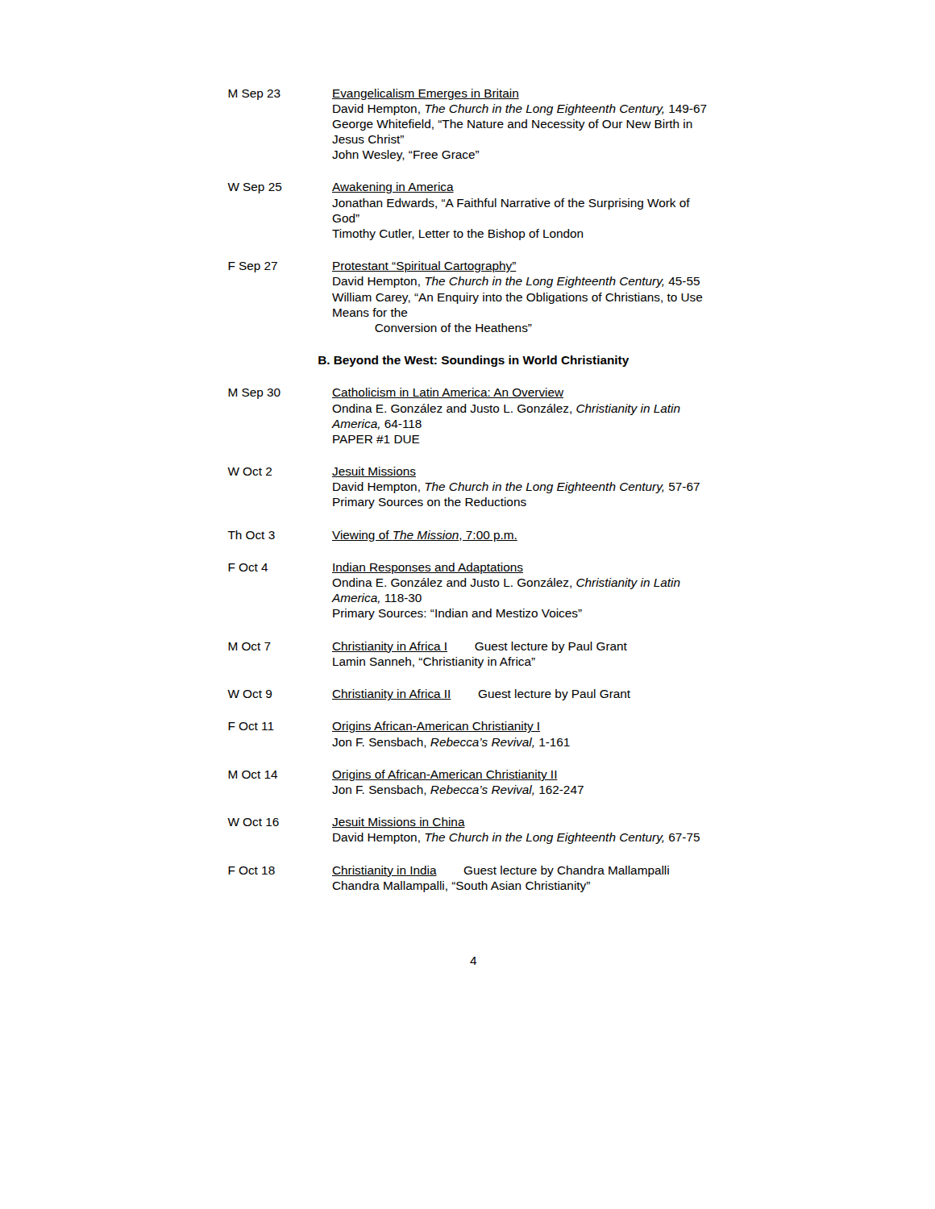| M Sep 23 | Evangelicalism Emerges in Britain David Hempton, The Church in the Long Eighteenth Century, 149-67 George Whitefield, “The Nature and Necessity of Our New Birth in Jesus Christ” John Wesley, “Free Grace” |
| W Sep 25 | Awakening in America Jonathan Edwards, “A Faithful Narrative of the Surprising Work of God” Timothy Cutler, Letter to the Bishop of London |
| F Sep 27 | Protestant “Spiritual Cartography” David Hempton, The Church in the Long Eighteenth Century, 45-55 William Carey, “An Enquiry into the Obligations of Christians, to Use Means for the Conversion of the Heathens” |
| B. Beyond the West: Soundings in World Christianity |
| M Sep 30 | Catholicism in Latin America: An Overview Ondina E. González and Justo L. González, Christianity in Latin America, 64-118 PAPER #1 DUE |
| W Oct 2 | Jesuit Missions David Hempton, The Church in the Long Eighteenth Century, 57-67 Primary Sources on the Reductions |
| Th Oct 3 | Viewing of The Mission , 7:00 p.m. |
| F Oct 4 | Indian Responses and Adaptations Ondina E. González and Justo L. González, Christianity in Latin America, 118-30 Primary Sources: “Indian and Mestizo Voices” |
| M Oct 7 | Christianity in Africa I Guest lecture by Paul Grant Lamin Sanneh, “Christianity in Africa” |
| W Oct 9 | Christianity in Africa II Guest lecture by Paul Grant |
| F Oct 11 | Origins African-American Christianity I Jon F. Sensbach, Rebecca’s Revival, 1-161 |
| M Oct 14 | Origins of African-American Christianity II Jon F. Sensbach, Rebecca’s Revival, 162-247 |
| W Oct 16 | Jesuit Missions in China David Hempton, The Church in the Long Eighteenth Century, 67-75 |
| F Oct 18 | Christianity in India Guest lecture by Chandra Mallampalli Chandra Mallampalli, “South Asian Christianity” |
4